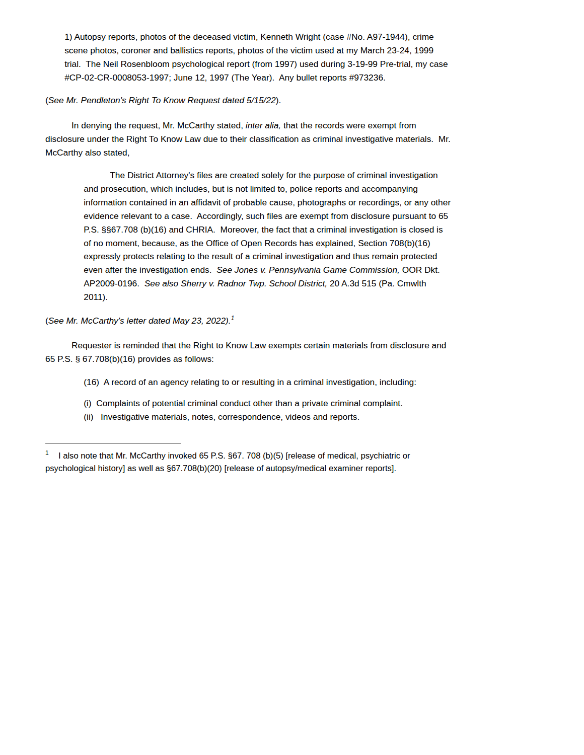1) Autopsy reports, photos of the deceased victim, Kenneth Wright (case #No. A97-1944), crime scene photos, coroner and ballistics reports, photos of the victim used at my March 23-24, 1999 trial. The Neil Rosenbloom psychological report (from 1997) used during 3-19-99 Pre-trial, my case #CP-02-CR-0008053-1997; June 12, 1997 (The Year). Any bullet reports #973236.
(See Mr. Pendleton's Right To Know Request dated 5/15/22).
In denying the request, Mr. McCarthy stated, inter alia, that the records were exempt from disclosure under the Right To Know Law due to their classification as criminal investigative materials. Mr. McCarthy also stated,
The District Attorney's files are created solely for the purpose of criminal investigation and prosecution, which includes, but is not limited to, police reports and accompanying information contained in an affidavit of probable cause, photographs or recordings, or any other evidence relevant to a case. Accordingly, such files are exempt from disclosure pursuant to 65 P.S. §§67.708 (b)(16) and CHRIA. Moreover, the fact that a criminal investigation is closed is of no moment, because, as the Office of Open Records has explained, Section 708(b)(16) expressly protects relating to the result of a criminal investigation and thus remain protected even after the investigation ends. See Jones v. Pennsylvania Game Commission, OOR Dkt. AP2009-0196. See also Sherry v. Radnor Twp. School District, 20 A.3d 515 (Pa. Cmwlth 2011).
(See Mr. McCarthy's letter dated May 23, 2022).1
Requester is reminded that the Right to Know Law exempts certain materials from disclosure and 65 P.S. § 67.708(b)(16) provides as follows:
(16) A record of an agency relating to or resulting in a criminal investigation, including:
(i) Complaints of potential criminal conduct other than a private criminal complaint.
(ii) Investigative materials, notes, correspondence, videos and reports.
1 I also note that Mr. McCarthy invoked 65 P.S. §67. 708 (b)(5) [release of medical, psychiatric or psychological history] as well as §67.708(b)(20) [release of autopsy/medical examiner reports].